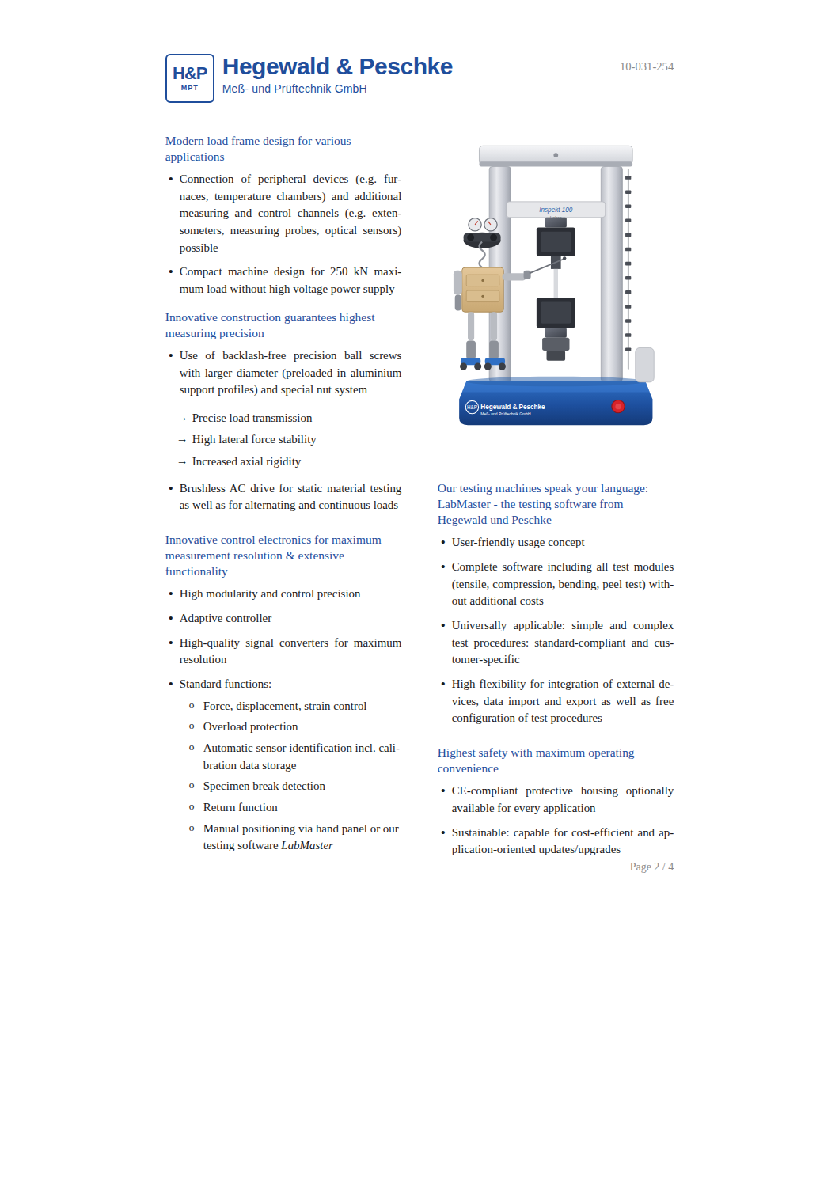H&P MPT
Hegewald & Peschke
Meß- und Prüftechnik GmbH
10-031-254
Modern load frame design for various applications
Connection of peripheral devices (e.g. furnaces, temperature chambers) and additional measuring and control channels (e.g. extensometers, measuring probes, optical sensors) possible
Compact machine design for 250 kN maximum load without high voltage power supply
Innovative construction guarantees highest measuring precision
Use of backlash-free precision ball screws with larger diameter (preloaded in aluminium support profiles) and special nut system
Precise load transmission
High lateral force stability
Increased axial rigidity
Brushless AC drive for static material testing as well as for alternating and continuous loads
Innovative control electronics for maximum measurement resolution & extensive functionality
High modularity and control precision
Adaptive controller
High-quality signal converters for maximum resolution
Standard functions:
Force, displacement, strain control
Overload protection
Automatic sensor identification incl. calibration data storage
Specimen break detection
Return function
Manual positioning via hand panel or our testing software LabMaster
Inspekt 100 Labra Hegewald & Peschke Meß- und Prüftechnik GmbH H&P
Our testing machines speak your language: LabMaster - the testing software from Hegewald und Peschke
User-friendly usage concept
Complete software including all test modules (tensile, compression, bending, peel test) without additional costs
Universally applicable: simple and complex test procedures: standard-compliant and customer-specific
High flexibility for integration of external devices, data import and export as well as free configuration of test procedures
Highest safety with maximum operating convenience
CE-compliant protective housing optionally available for every application
Sustainable: capable for cost-efficient and application-oriented updates/upgrades
Page 2 / 4